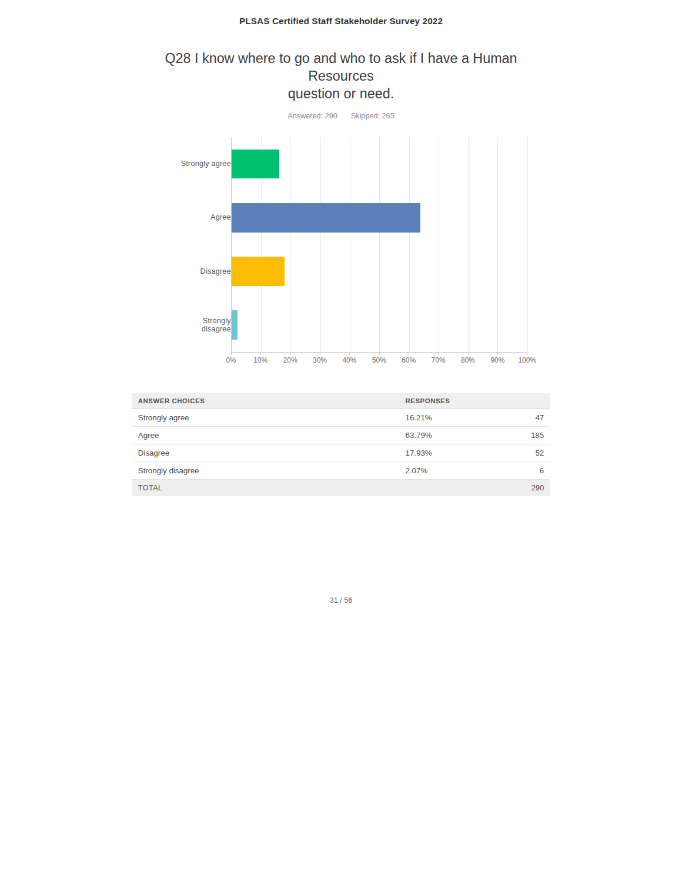PLSAS Certified Staff Stakeholder Survey 2022
Q28 I know where to go and who to ask if I have a Human Resources
question or need.
Answered: 290 Skipped: 265
| Strongly agree | |
| Agree | |
| Disagree | |
| Strongly disagree | |
| | 0% 10% 20% 30% 40% 50% 60% 70% 80% 90% 100% |
| ANSWER CHOICES | RESPONSES |
| --- | --- |
| Strongly agree | 16.21% | 47 |
| Agree | 63.79% | 185 |
| Disagree | 17.93% | 52 |
| Strongly disagree | 2.07% | 6 |
| TOTAL | | 290 |
31 / 56